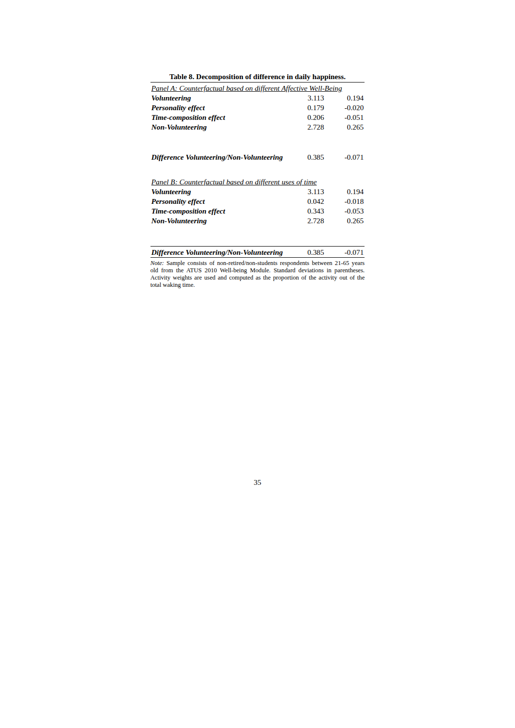Table 8. Decomposition of difference in daily happiness.
| Panel A: Counterfactual based on different Affective Well-Being |
| Volunteering | 3.113 | 0.194 |
| Personality effect | 0.179 | -0.020 |
| Time-composition effect | 0.206 | -0.051 |
| Non-Volunteering | 2.728 | 0.265 |
| Difference Volunteering/Non-Volunteering | 0.385 | -0.071 |
| Panel B: Counterfactual based on different uses of time |
| Volunteering | 3.113 | 0.194 |
| Personality effect | 0.042 | -0.018 |
| Time-composition effect | 0.343 | -0.053 |
| Non-Volunteering | 2.728 | 0.265 |
| Difference Volunteering/Non-Volunteering | 0.385 | -0.071 |
Note: Sample consists of non-retired/non-students respondents between 21-65 years old from the ATUS 2010 Well-being Module. Standard deviations in parentheses. Activity weights are used and computed as the proportion of the activity out of the total waking time.
35